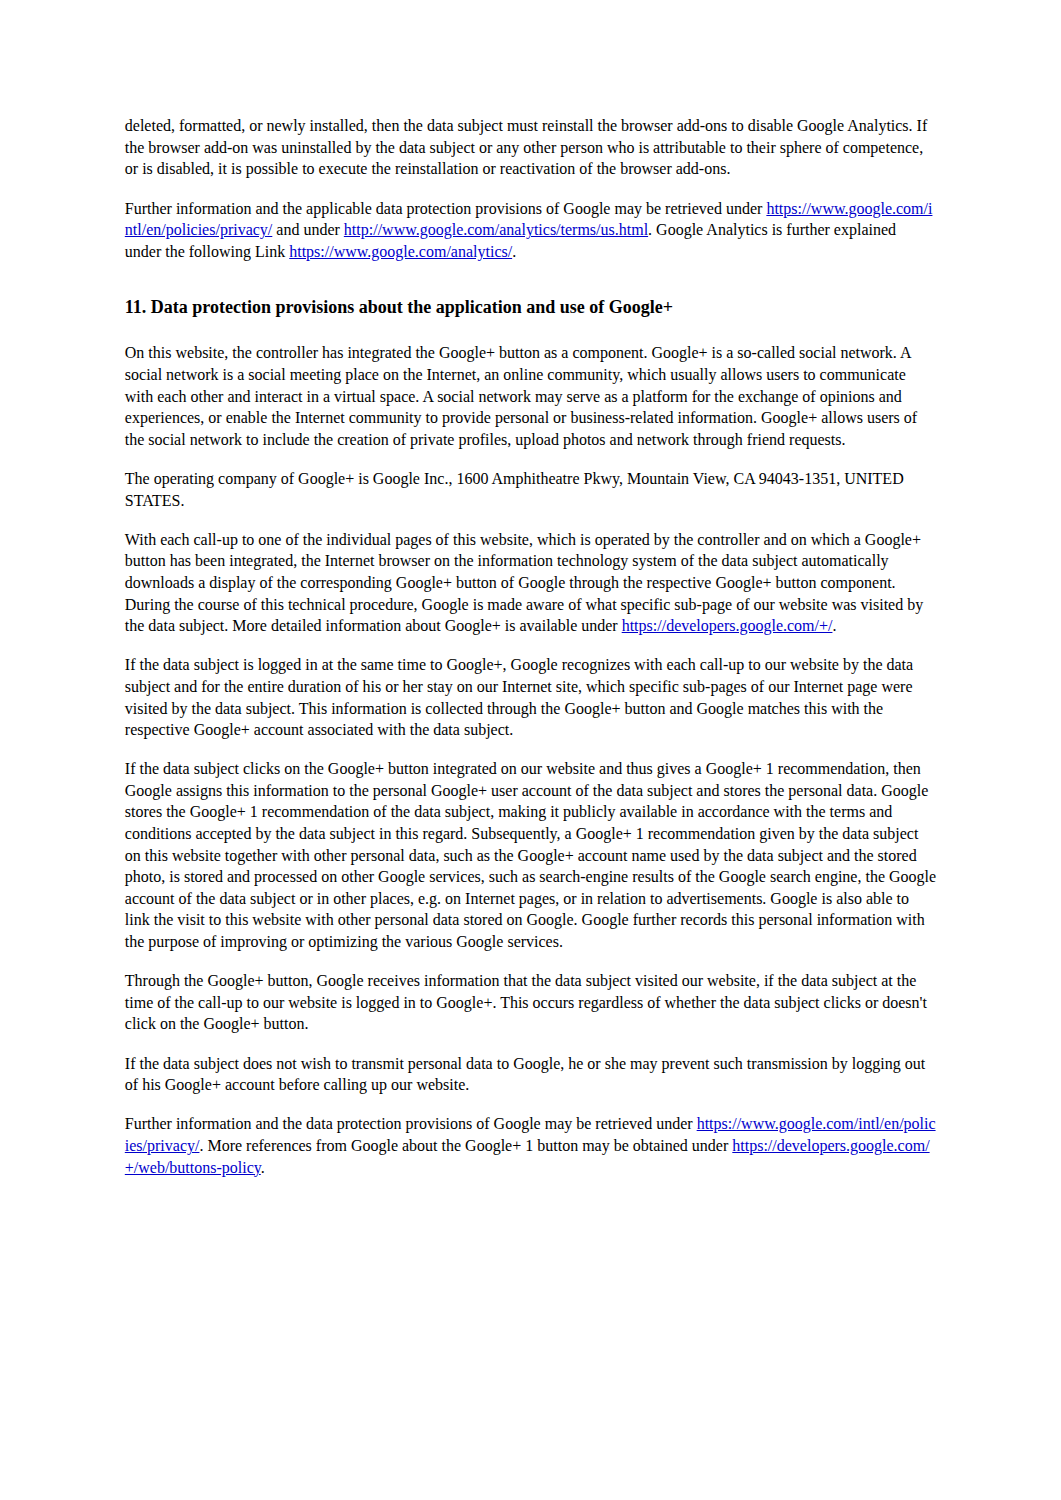deleted, formatted, or newly installed, then the data subject must reinstall the browser add-ons to disable Google Analytics. If the browser add-on was uninstalled by the data subject or any other person who is attributable to their sphere of competence, or is disabled, it is possible to execute the reinstallation or reactivation of the browser add-ons.
Further information and the applicable data protection provisions of Google may be retrieved under https://www.google.com/intl/en/policies/privacy/ and under http://www.google.com/analytics/terms/us.html. Google Analytics is further explained under the following Link https://www.google.com/analytics/.
11. Data protection provisions about the application and use of Google+
On this website, the controller has integrated the Google+ button as a component. Google+ is a so-called social network. A social network is a social meeting place on the Internet, an online community, which usually allows users to communicate with each other and interact in a virtual space. A social network may serve as a platform for the exchange of opinions and experiences, or enable the Internet community to provide personal or business-related information. Google+ allows users of the social network to include the creation of private profiles, upload photos and network through friend requests.
The operating company of Google+ is Google Inc., 1600 Amphitheatre Pkwy, Mountain View, CA 94043-1351, UNITED STATES.
With each call-up to one of the individual pages of this website, which is operated by the controller and on which a Google+ button has been integrated, the Internet browser on the information technology system of the data subject automatically downloads a display of the corresponding Google+ button of Google through the respective Google+ button component. During the course of this technical procedure, Google is made aware of what specific sub-page of our website was visited by the data subject. More detailed information about Google+ is available under https://developers.google.com/+/.
If the data subject is logged in at the same time to Google+, Google recognizes with each call-up to our website by the data subject and for the entire duration of his or her stay on our Internet site, which specific sub-pages of our Internet page were visited by the data subject. This information is collected through the Google+ button and Google matches this with the respective Google+ account associated with the data subject.
If the data subject clicks on the Google+ button integrated on our website and thus gives a Google+ 1 recommendation, then Google assigns this information to the personal Google+ user account of the data subject and stores the personal data. Google stores the Google+ 1 recommendation of the data subject, making it publicly available in accordance with the terms and conditions accepted by the data subject in this regard. Subsequently, a Google+ 1 recommendation given by the data subject on this website together with other personal data, such as the Google+ account name used by the data subject and the stored photo, is stored and processed on other Google services, such as search-engine results of the Google search engine, the Google account of the data subject or in other places, e.g. on Internet pages, or in relation to advertisements. Google is also able to link the visit to this website with other personal data stored on Google. Google further records this personal information with the purpose of improving or optimizing the various Google services.
Through the Google+ button, Google receives information that the data subject visited our website, if the data subject at the time of the call-up to our website is logged in to Google+. This occurs regardless of whether the data subject clicks or doesn't click on the Google+ button.
If the data subject does not wish to transmit personal data to Google, he or she may prevent such transmission by logging out of his Google+ account before calling up our website.
Further information and the data protection provisions of Google may be retrieved under https://www.google.com/intl/en/policies/privacy/. More references from Google about the Google+ 1 button may be obtained under https://developers.google.com/+/web/buttons-policy.